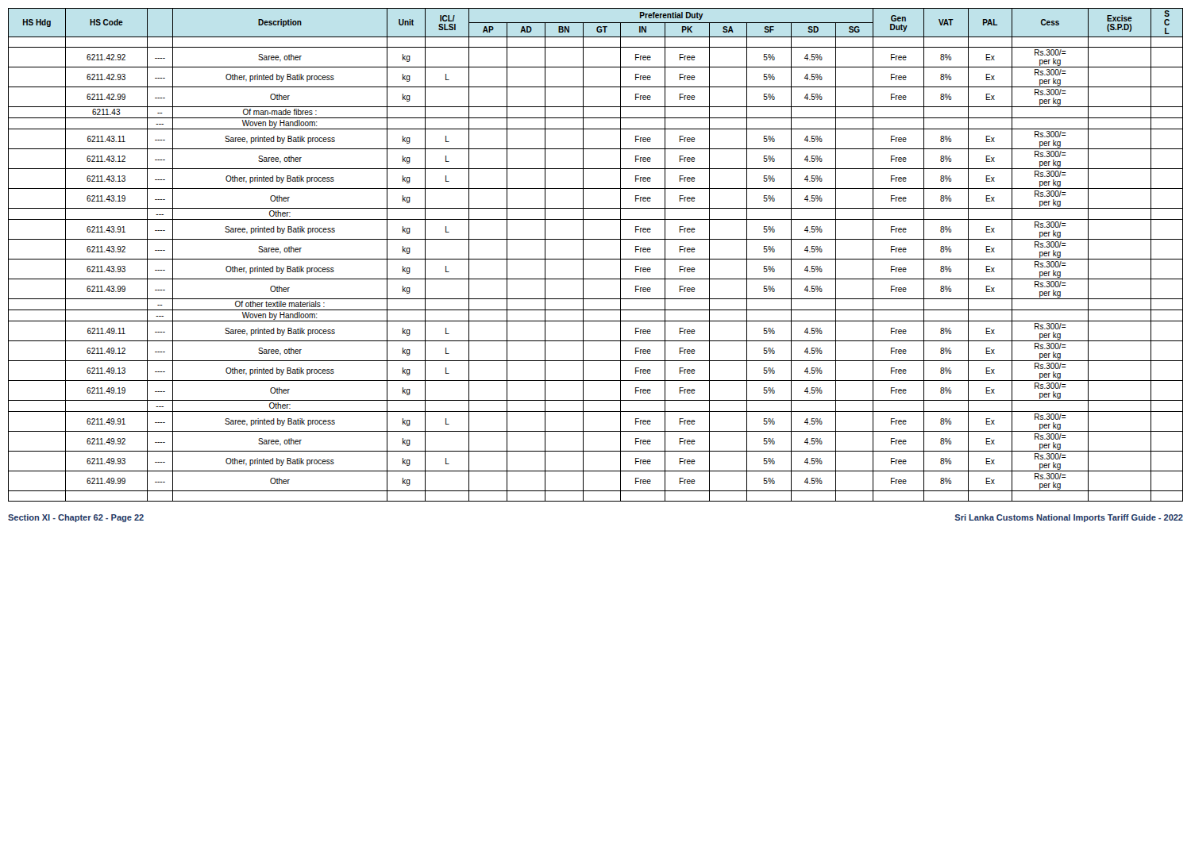| HS Hdg | HS Code | | Description | Unit | ICL/ SLSI | Preferential Duty | Gen Duty | VAT | PAL | Cess | Excise (S.P.D) | S C L |
| --- | --- | --- | --- | --- | --- | --- | --- | --- | --- | --- | --- | --- |
| AP | AD | BN | GT | IN | PK | SA | SF | SD | SG |
| | 6211.42.92 | ---- | Saree, other | kg | | | | | | Free | Free | | 5% | 4.5% | | Free | 8% | Ex | Rs.300/= per kg | | |
| | 6211.42.93 | ---- | Other, printed by Batik process | kg | L | | | | | Free | Free | | 5% | 4.5% | | Free | 8% | Ex | Rs.300/= per kg | | |
| | 6211.42.99 | ---- | Other | kg | | | | | | Free | Free | | 5% | 4.5% | | Free | 8% | Ex | Rs.300/= per kg | | |
| | 6211.43 | -- | Of man-made fibres : | | | | | | | | | | | | | | | | | | |
| | | --- | Woven by Handloom: | | | | | | | | | | | | | | | | | | |
| | 6211.43.11 | ---- | Saree, printed by Batik process | kg | L | | | | | Free | Free | | 5% | 4.5% | | Free | 8% | Ex | Rs.300/= per kg | | |
| | 6211.43.12 | ---- | Saree, other | kg | L | | | | | Free | Free | | 5% | 4.5% | | Free | 8% | Ex | Rs.300/= per kg | | |
| | 6211.43.13 | ---- | Other, printed by Batik process | kg | L | | | | | Free | Free | | 5% | 4.5% | | Free | 8% | Ex | Rs.300/= per kg | | |
| | 6211.43.19 | ---- | Other | kg | | | | | | Free | Free | | 5% | 4.5% | | Free | 8% | Ex | Rs.300/= per kg | | |
| | | --- | Other: | | | | | | | | | | | | | | | | | | |
| | 6211.43.91 | ---- | Saree, printed by Batik process | kg | L | | | | | Free | Free | | 5% | 4.5% | | Free | 8% | Ex | Rs.300/= per kg | | |
| | 6211.43.92 | ---- | Saree, other | kg | | | | | | Free | Free | | 5% | 4.5% | | Free | 8% | Ex | Rs.300/= per kg | | |
| | 6211.43.93 | ---- | Other, printed by Batik process | kg | L | | | | | Free | Free | | 5% | 4.5% | | Free | 8% | Ex | Rs.300/= per kg | | |
| | 6211.43.99 | ---- | Other | kg | | | | | | Free | Free | | 5% | 4.5% | | Free | 8% | Ex | Rs.300/= per kg | | |
| | | -- | Of other textile materials : | | | | | | | | | | | | | | | | | | |
| | | --- | Woven by Handloom: | | | | | | | | | | | | | | | | | | |
| | 6211.49.11 | ---- | Saree, printed by Batik process | kg | L | | | | | Free | Free | | 5% | 4.5% | | Free | 8% | Ex | Rs.300/= per kg | | |
| | 6211.49.12 | ---- | Saree, other | kg | L | | | | | Free | Free | | 5% | 4.5% | | Free | 8% | Ex | Rs.300/= per kg | | |
| | 6211.49.13 | ---- | Other, printed by Batik process | kg | L | | | | | Free | Free | | 5% | 4.5% | | Free | 8% | Ex | Rs.300/= per kg | | |
| | 6211.49.19 | ---- | Other | kg | | | | | | Free | Free | | 5% | 4.5% | | Free | 8% | Ex | Rs.300/= per kg | | |
| | | --- | Other: | | | | | | | | | | | | | | | | | | |
| | 6211.49.91 | ---- | Saree, printed by Batik process | kg | L | | | | | Free | Free | | 5% | 4.5% | | Free | 8% | Ex | Rs.300/= per kg | | |
| | 6211.49.92 | ---- | Saree, other | kg | | | | | | Free | Free | | 5% | 4.5% | | Free | 8% | Ex | Rs.300/= per kg | | |
| | 6211.49.93 | ---- | Other, printed by Batik process | kg | L | | | | | Free | Free | | 5% | 4.5% | | Free | 8% | Ex | Rs.300/= per kg | | |
| | 6211.49.99 | ---- | Other | kg | | | | | | Free | Free | | 5% | 4.5% | | Free | 8% | Ex | Rs.300/= per kg | | |
Section XI - Chapter 62 - Page 22 Sri Lanka Customs National Imports Tariff Guide - 2022